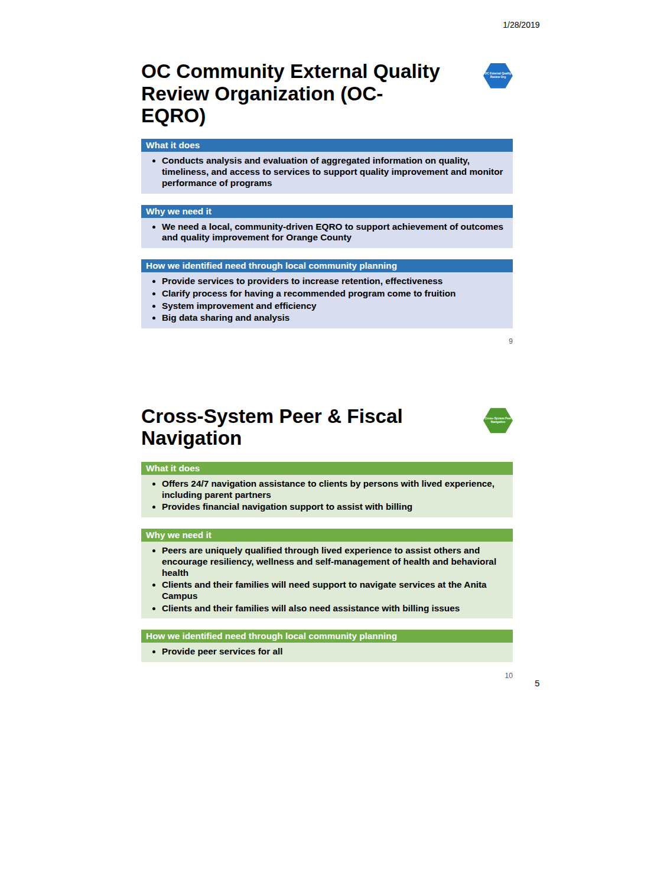1/28/2019
OC Community External Quality Review Organization (OC-EQRO)
OC External Quality Review Org
What it does
Conducts analysis and evaluation of aggregated information on quality, timeliness, and access to services to support quality improvement and monitor performance of programs
Why we need it
We need a local, community-driven EQRO to support achievement of outcomes and quality improvement for Orange County
How we identified need through local community planning
Provide services to providers to increase retention, effectiveness
Clarify process for having a recommended program come to fruition
System improvement and efficiency
Big data sharing and analysis
9
Cross-System Peer & Fiscal Navigation
Cross–System Peer Navigation
What it does
Offers 24/7 navigation assistance to clients by persons with lived experience, including parent partners
Provides financial navigation support to assist with billing
Why we need it
Peers are uniquely qualified through lived experience to assist others and encourage resiliency, wellness and self-management of health and behavioral health
Clients and their families will need support to navigate services at the Anita Campus
Clients and their families will also need assistance with billing issues
How we identified need through local community planning
Provide peer services for all
10
5